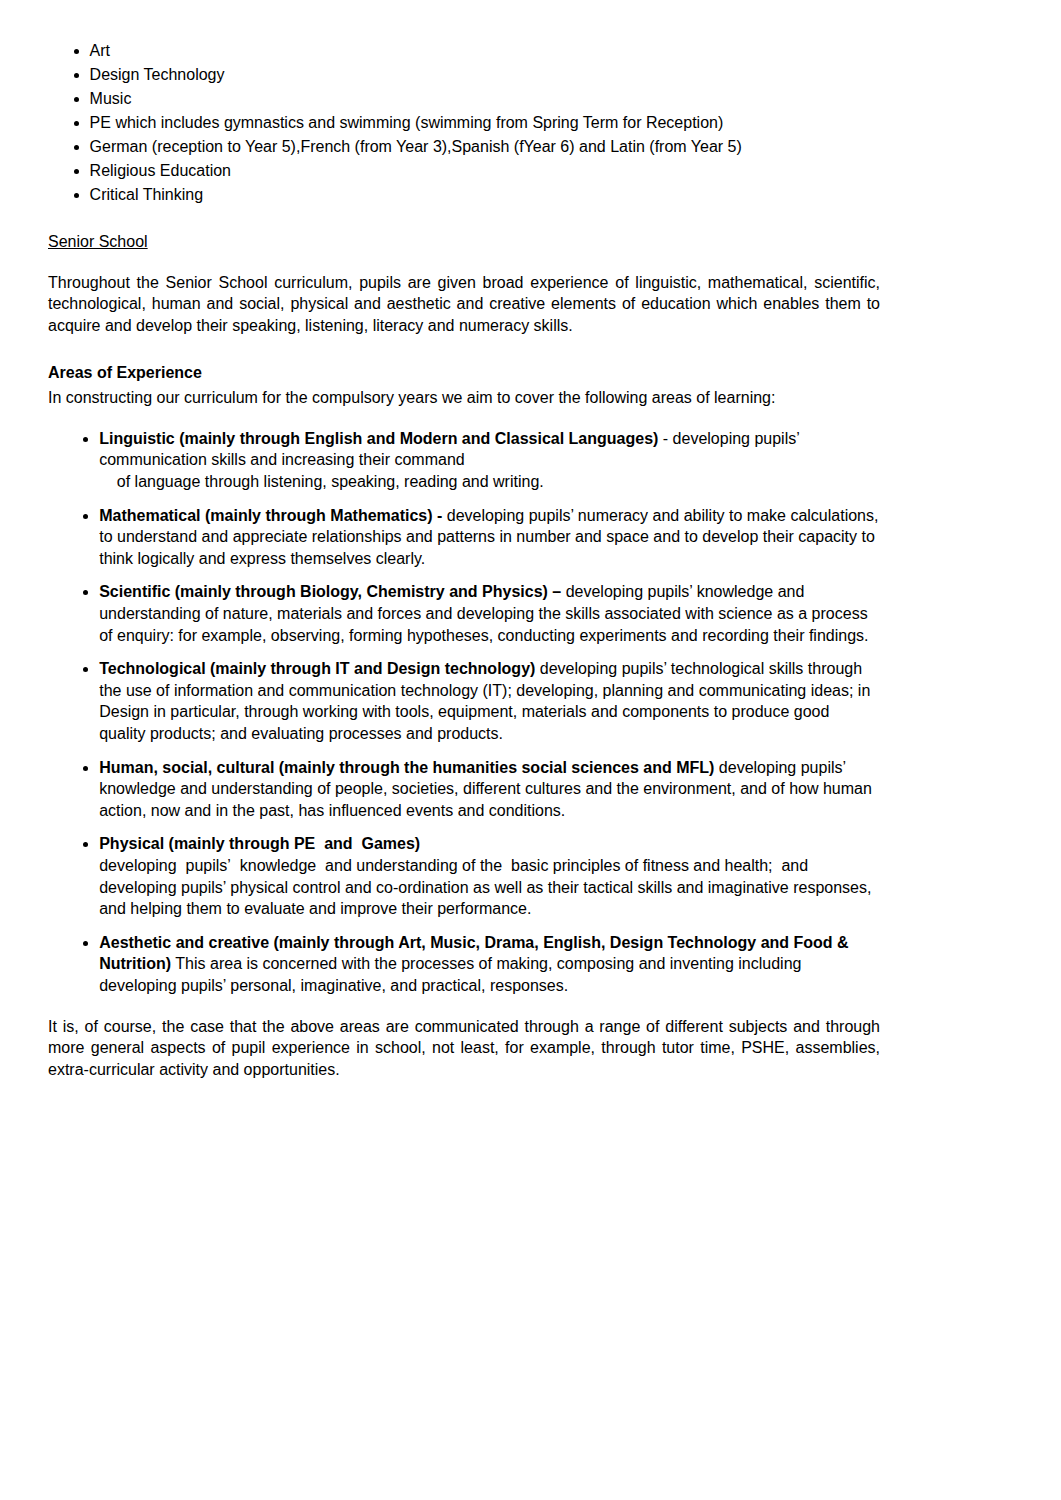Art
Design Technology
Music
PE which includes gymnastics and swimming (swimming from Spring Term for Reception)
German (reception to Year 5),French (from Year 3),Spanish (fYear 6) and Latin (from Year 5)
Religious Education
Critical Thinking
Senior School
Throughout the Senior School curriculum, pupils are given broad experience of linguistic, mathematical, scientific, technological, human and social, physical and aesthetic and creative elements of education which enables them to acquire and develop their speaking, listening, literacy and numeracy skills.
Areas of Experience
In constructing our curriculum for the compulsory years we aim to cover the following areas of learning:
Linguistic (mainly through English and Modern and Classical Languages) - developing pupils’ communication skills and increasing their command of language through listening, speaking, reading and writing.
Mathematical (mainly through Mathematics) - developing pupils’ numeracy and ability to make calculations, to understand and appreciate relationships and patterns in number and space and to develop their capacity to think logically and express themselves clearly.
Scientific (mainly through Biology, Chemistry and Physics) – developing pupils’ knowledge and understanding of nature, materials and forces and developing the skills associated with science as a process of enquiry: for example, observing, forming hypotheses, conducting experiments and recording their findings.
Technological (mainly through IT and Design technology) developing pupils’ technological skills through the use of information and communication technology (IT); developing, planning and communicating ideas; in Design in particular, through working with tools, equipment, materials and components to produce good quality products; and evaluating processes and products.
Human, social, cultural (mainly through the humanities social sciences and MFL) developing pupils’ knowledge and understanding of people, societies, different cultures and the environment, and of how human action, now and in the past, has influenced events and conditions.
Physical (mainly through PE and Games)
developing pupils’ knowledge and understanding of the basic principles of fitness and health; and developing pupils’ physical control and co-ordination as well as their tactical skills and imaginative responses, and helping them to evaluate and improve their performance.
Aesthetic and creative (mainly through Art, Music, Drama, English, Design Technology and Food & Nutrition) This area is concerned with the processes of making, composing and inventing including developing pupils’ personal, imaginative, and practical, responses.
It is, of course, the case that the above areas are communicated through a range of different subjects and through more general aspects of pupil experience in school, not least, for example, through tutor time, PSHE, assemblies, extra-curricular activity and opportunities.